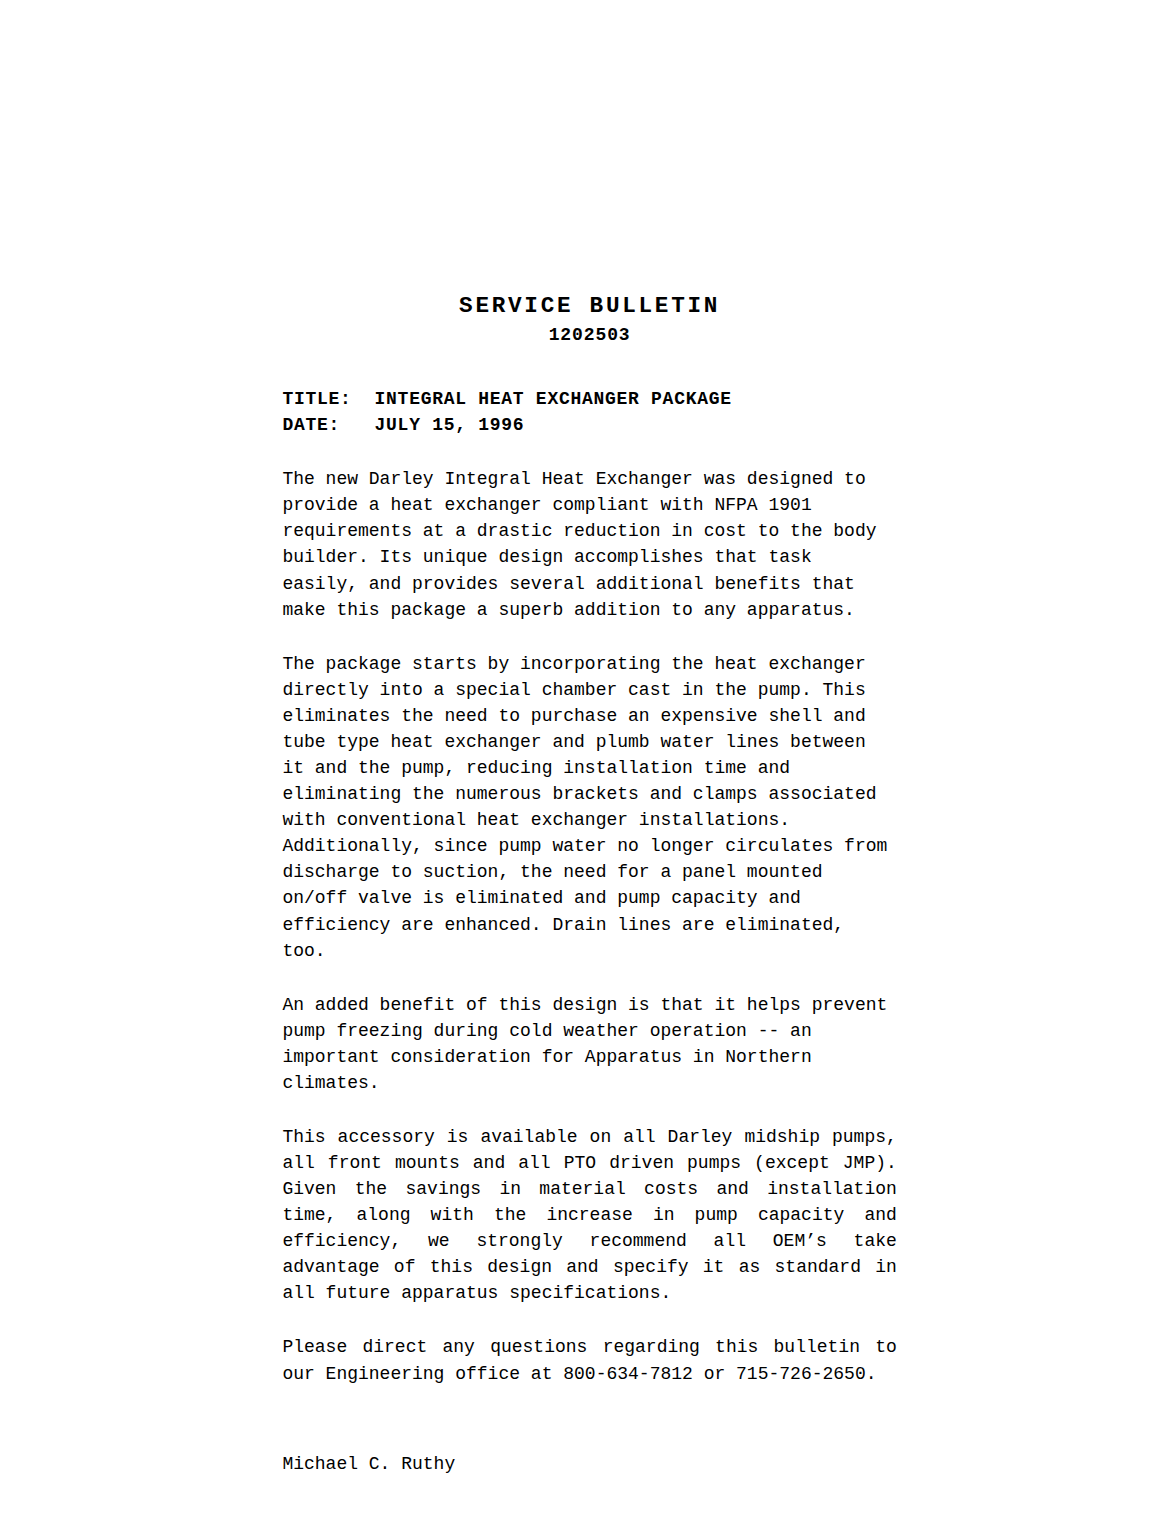SERVICE BULLETIN
1202503
TITLE: INTEGRAL HEAT EXCHANGER PACKAGE
DATE: JULY 15, 1996
The new Darley Integral Heat Exchanger was designed to provide a heat exchanger compliant with NFPA 1901 requirements at a drastic reduction in cost to the body builder. Its unique design accomplishes that task easily, and provides several additional benefits that make this package a superb addition to any apparatus.
The package starts by incorporating the heat exchanger directly into a special chamber cast in the pump. This eliminates the need to purchase an expensive shell and tube type heat exchanger and plumb water lines between it and the pump, reducing installation time and eliminating the numerous brackets and clamps associated with conventional heat exchanger installations. Additionally, since pump water no longer circulates from discharge to suction, the need for a panel mounted on/off valve is eliminated and pump capacity and efficiency are enhanced. Drain lines are eliminated, too.
An added benefit of this design is that it helps prevent pump freezing during cold weather operation -- an important consideration for Apparatus in Northern climates.
This accessory is available on all Darley midship pumps, all front mounts and all PTO driven pumps (except JMP). Given the savings in material costs and installation time, along with the increase in pump capacity and efficiency, we strongly recommend all OEM’s take advantage of this design and specify it as standard in all future apparatus specifications.
Please direct any questions regarding this bulletin to our Engineering office at 800-634-7812 or 715-726-2650.
Michael C. Ruthy